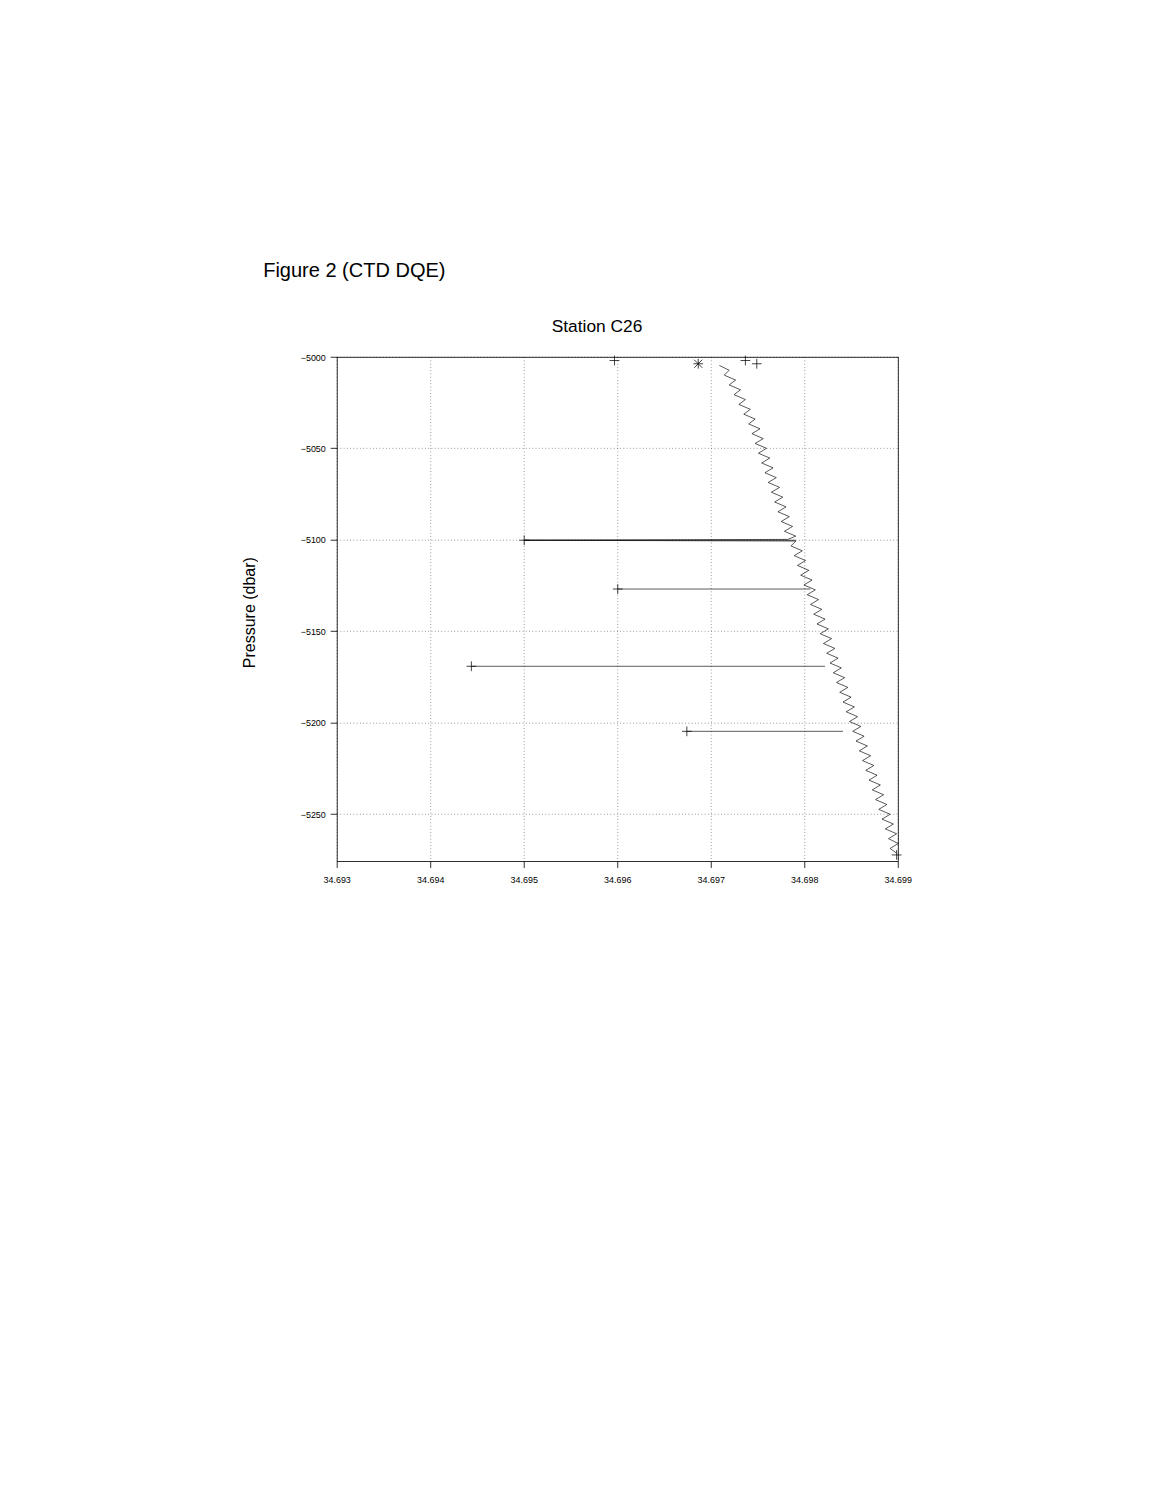Figure 2 (CTD DQE)
Pressure (dbar)
Station C26
−5000 −5050 −5100 −5150 −5200 −5250 34.693 34.694 34.695 34.696 34.697 34.698 34.699